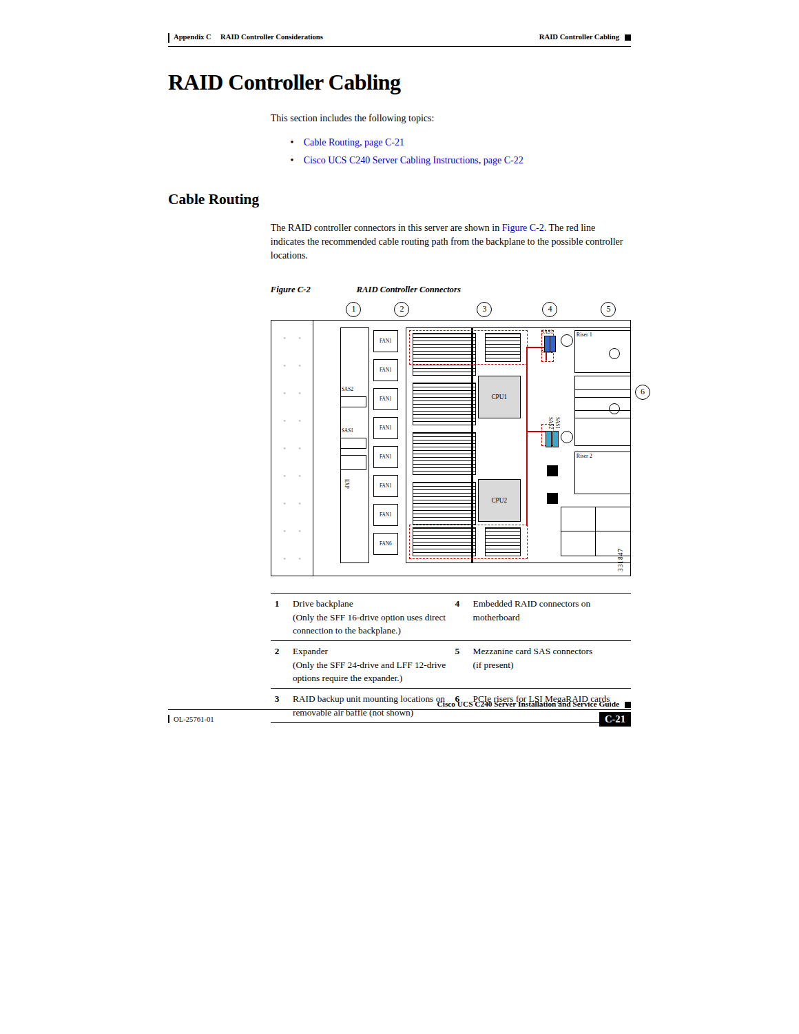Appendix C RAID Controller Considerations
RAID Controller Cabling
RAID Controller Cabling
This section includes the following topics:
Cable Routing, page C-21
Cisco UCS C240 Server Cabling Instructions, page C-22
Cable Routing
The RAID controller connectors in this server are shown in Figure C-2. The red line indicates the recommended cable routing path from the backplane to the possible controller locations.
Figure C-2 RAID Controller Connectors
1 2 3 4 5
◦
◦
◦
◦
◦
◦
◦
◦
◦
◦
◦
◦
◦
◦
◦
◦
◦
◦
SAS2
SAS1
EXP
FAN1
FAN1
FAN1
FAN1
FAN1
FAN1
FAN1
FAN6
CPU1
CPU2
SAS1
SAS2
SAS2
SAS1
Riser 1
Riser 2
331847
6
| 1 | Drive backplane (Only the SFF 16-drive option uses direct connection to the backplane.) | 4 | Embedded RAID connectors on motherboard |
| 2 | Expander (Only the SFF 24-drive and LFF 12-drive options require the expander.) | 5 | Mezzanine card SAS connectors (if present) |
| 3 | RAID backup unit mounting locations on removable air baffle (not shown) | 6 | PCIe risers for LSI MegaRAID cards |
Cisco UCS C240 Server Installation and Service Guide
OL-25761-01
C-21